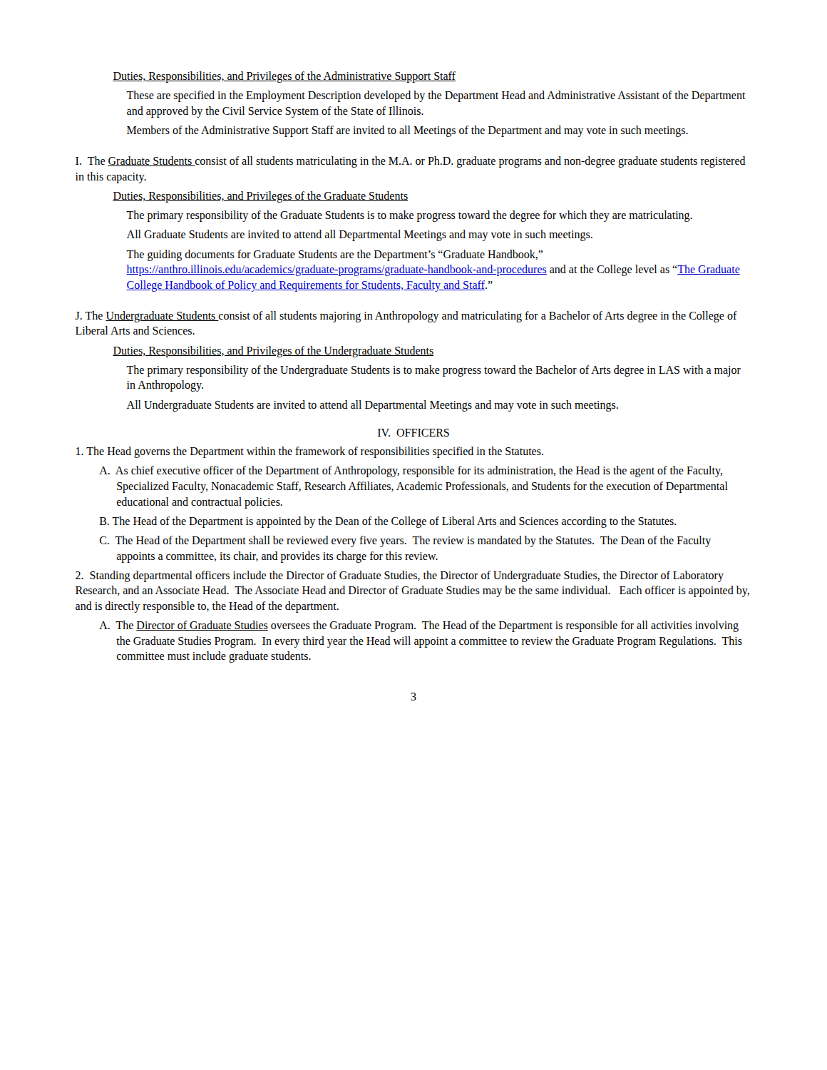Duties, Responsibilities, and Privileges of the Administrative Support Staff
These are specified in the Employment Description developed by the Department Head and Administrative Assistant of the Department and approved by the Civil Service System of the State of Illinois.
Members of the Administrative Support Staff are invited to all Meetings of the Department and may vote in such meetings.
I. The Graduate Students consist of all students matriculating in the M.A. or Ph.D. graduate programs and non-degree graduate students registered in this capacity.
Duties, Responsibilities, and Privileges of the Graduate Students
The primary responsibility of the Graduate Students is to make progress toward the degree for which they are matriculating.
All Graduate Students are invited to attend all Departmental Meetings and may vote in such meetings.
The guiding documents for Graduate Students are the Department’s “Graduate Handbook,” https://anthro.illinois.edu/academics/graduate-programs/graduate-handbook-and-procedures and at the College level as “The Graduate College Handbook of Policy and Requirements for Students, Faculty and Staff.”
J. The Undergraduate Students consist of all students majoring in Anthropology and matriculating for a Bachelor of Arts degree in the College of Liberal Arts and Sciences.
Duties, Responsibilities, and Privileges of the Undergraduate Students
The primary responsibility of the Undergraduate Students is to make progress toward the Bachelor of Arts degree in LAS with a major in Anthropology.
All Undergraduate Students are invited to attend all Departmental Meetings and may vote in such meetings.
IV. OFFICERS
1. The Head governs the Department within the framework of responsibilities specified in the Statutes.
A. As chief executive officer of the Department of Anthropology, responsible for its administration, the Head is the agent of the Faculty, Specialized Faculty, Nonacademic Staff, Research Affiliates, Academic Professionals, and Students for the execution of Departmental educational and contractual policies.
B. The Head of the Department is appointed by the Dean of the College of Liberal Arts and Sciences according to the Statutes.
C. The Head of the Department shall be reviewed every five years. The review is mandated by the Statutes. The Dean of the Faculty appoints a committee, its chair, and provides its charge for this review.
2. Standing departmental officers include the Director of Graduate Studies, the Director of Undergraduate Studies, the Director of Laboratory Research, and an Associate Head. The Associate Head and Director of Graduate Studies may be the same individual. Each officer is appointed by, and is directly responsible to, the Head of the department.
A. The Director of Graduate Studies oversees the Graduate Program. The Head of the Department is responsible for all activities involving the Graduate Studies Program. In every third year the Head will appoint a committee to review the Graduate Program Regulations. This committee must include graduate students.
3